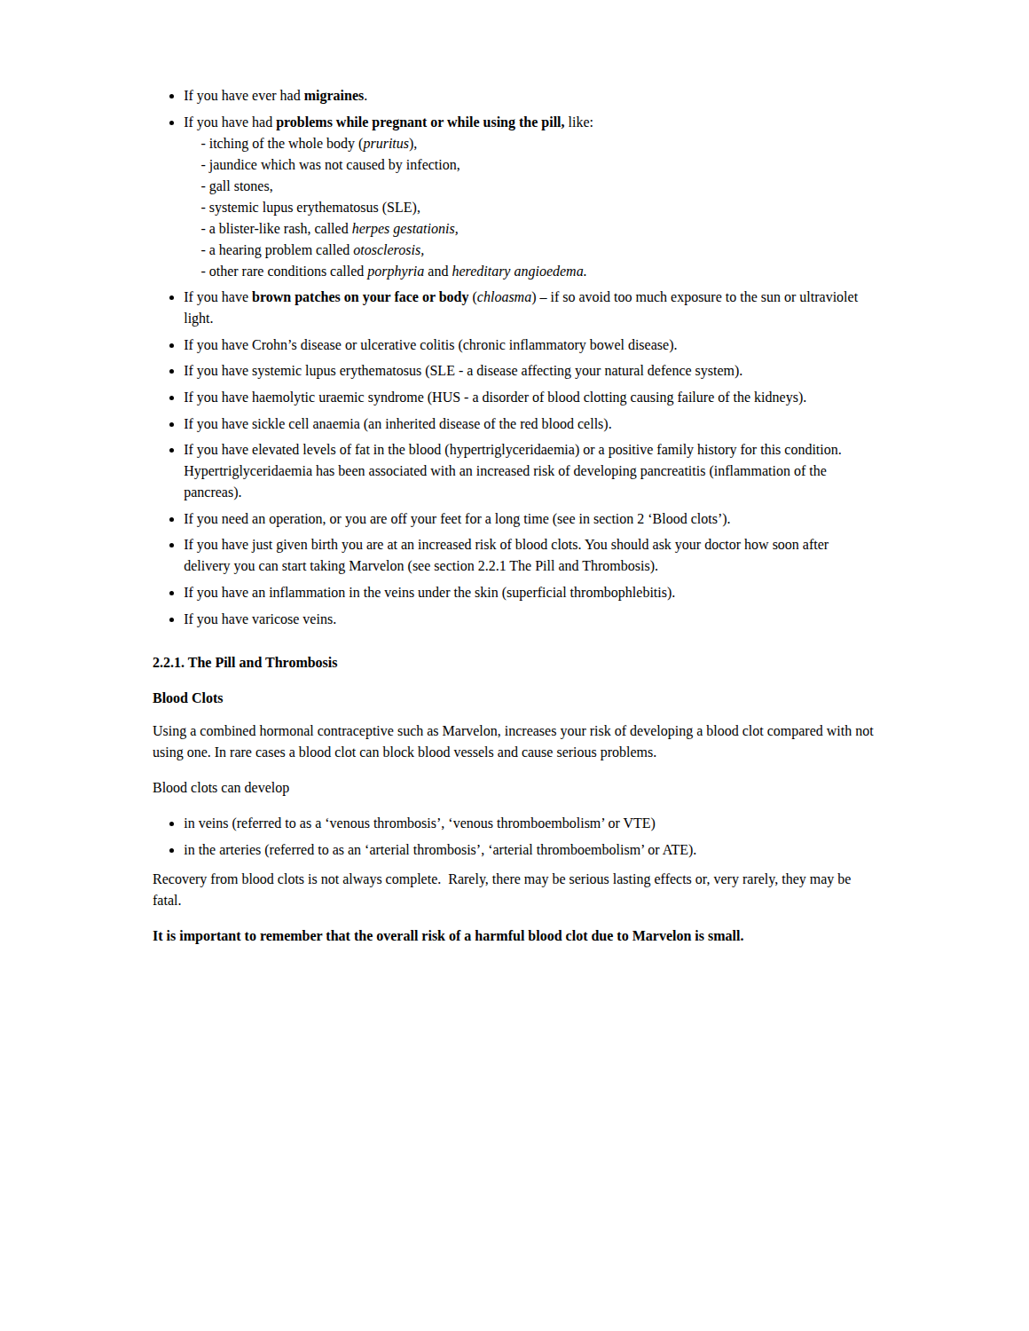If you have ever had migraines.
If you have had problems while pregnant or while using the pill, like:
- itching of the whole body (pruritus),
- jaundice which was not caused by infection,
- gall stones,
- systemic lupus erythematosus (SLE),
- a blister-like rash, called herpes gestationis,
- a hearing problem called otosclerosis,
- other rare conditions called porphyria and hereditary angioedema.
If you have brown patches on your face or body (chloasma) – if so avoid too much exposure to the sun or ultraviolet light.
If you have Crohn’s disease or ulcerative colitis (chronic inflammatory bowel disease).
If you have systemic lupus erythematosus (SLE - a disease affecting your natural defence system).
If you have haemolytic uraemic syndrome (HUS - a disorder of blood clotting causing failure of the kidneys).
If you have sickle cell anaemia (an inherited disease of the red blood cells).
If you have elevated levels of fat in the blood (hypertriglyceridaemia) or a positive family history for this condition. Hypertriglyceridaemia has been associated with an increased risk of developing pancreatitis (inflammation of the pancreas).
If you need an operation, or you are off your feet for a long time (see in section 2 ‘Blood clots’).
If you have just given birth you are at an increased risk of blood clots. You should ask your doctor how soon after delivery you can start taking Marvelon (see section 2.2.1 The Pill and Thrombosis).
If you have an inflammation in the veins under the skin (superficial thrombophlebitis).
If you have varicose veins.
2.2.1. The Pill and Thrombosis
Blood Clots
Using a combined hormonal contraceptive such as Marvelon, increases your risk of developing a blood clot compared with not using one. In rare cases a blood clot can block blood vessels and cause serious problems.
Blood clots can develop
in veins (referred to as a ‘venous thrombosis’, ‘venous thromboembolism’ or VTE)
in the arteries (referred to as an ‘arterial thrombosis’, ‘arterial thromboembolism’ or ATE).
Recovery from blood clots is not always complete. Rarely, there may be serious lasting effects or, very rarely, they may be fatal.
It is important to remember that the overall risk of a harmful blood clot due to Marvelon is small.